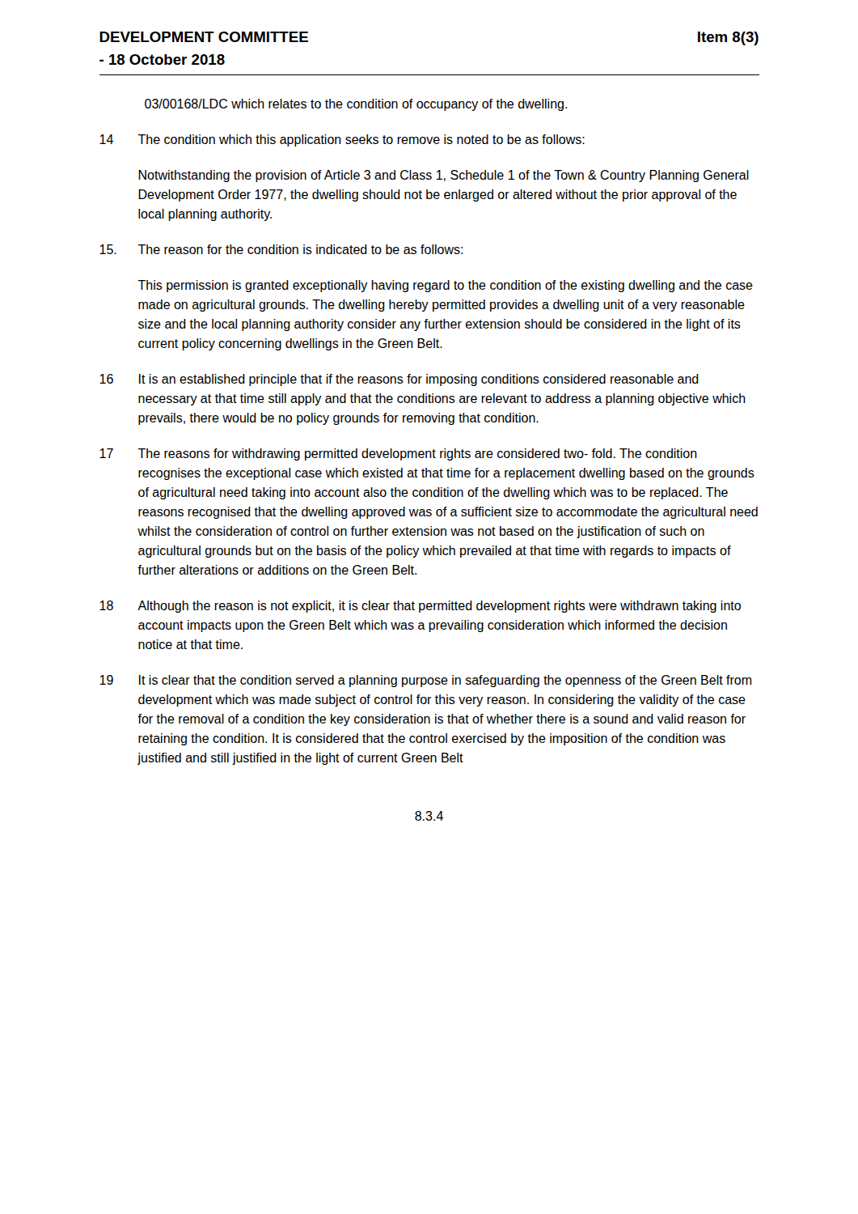DEVELOPMENT COMMITTEE
- 18 October 2018
Item 8(3)
03/00168/LDC which relates to the condition of occupancy of the dwelling.
14
The condition which this application seeks to remove is noted to be as follows:
Notwithstanding the provision of Article 3 and Class 1, Schedule 1 of the Town & Country Planning General Development Order 1977, the dwelling should not be enlarged or altered without the prior approval of the local planning authority.
15.
The reason for the condition is indicated to be as follows:
This permission is granted exceptionally having regard to the condition of the existing dwelling and the case made on agricultural grounds. The dwelling hereby permitted provides a dwelling unit of a very reasonable size and the local planning authority consider any further extension should be considered in the light of its current policy concerning dwellings in the Green Belt.
16
It is an established principle that if the reasons for imposing conditions considered reasonable and necessary at that time still apply and that the conditions are relevant to address a planning objective which prevails, there would be no policy grounds for removing that condition.
17
The reasons for withdrawing permitted development rights are considered two- fold. The condition recognises the exceptional case which existed at that time for a replacement dwelling based on the grounds of agricultural need taking into account also the condition of the dwelling which was to be replaced. The reasons recognised that the dwelling approved was of a sufficient size to accommodate the agricultural need whilst the consideration of control on further extension was not based on the justification of such on agricultural grounds but on the basis of the policy which prevailed at that time with regards to impacts of further alterations or additions on the Green Belt.
18
Although the reason is not explicit, it is clear that permitted development rights were withdrawn taking into account impacts upon the Green Belt which was a prevailing consideration which informed the decision notice at that time.
19
It is clear that the condition served a planning purpose in safeguarding the openness of the Green Belt from development which was made subject of control for this very reason. In considering the validity of the case for the removal of a condition the key consideration is that of whether there is a sound and valid reason for retaining the condition. It is considered that the control exercised by the imposition of the condition was justified and still justified in the light of current Green Belt
8.3.4